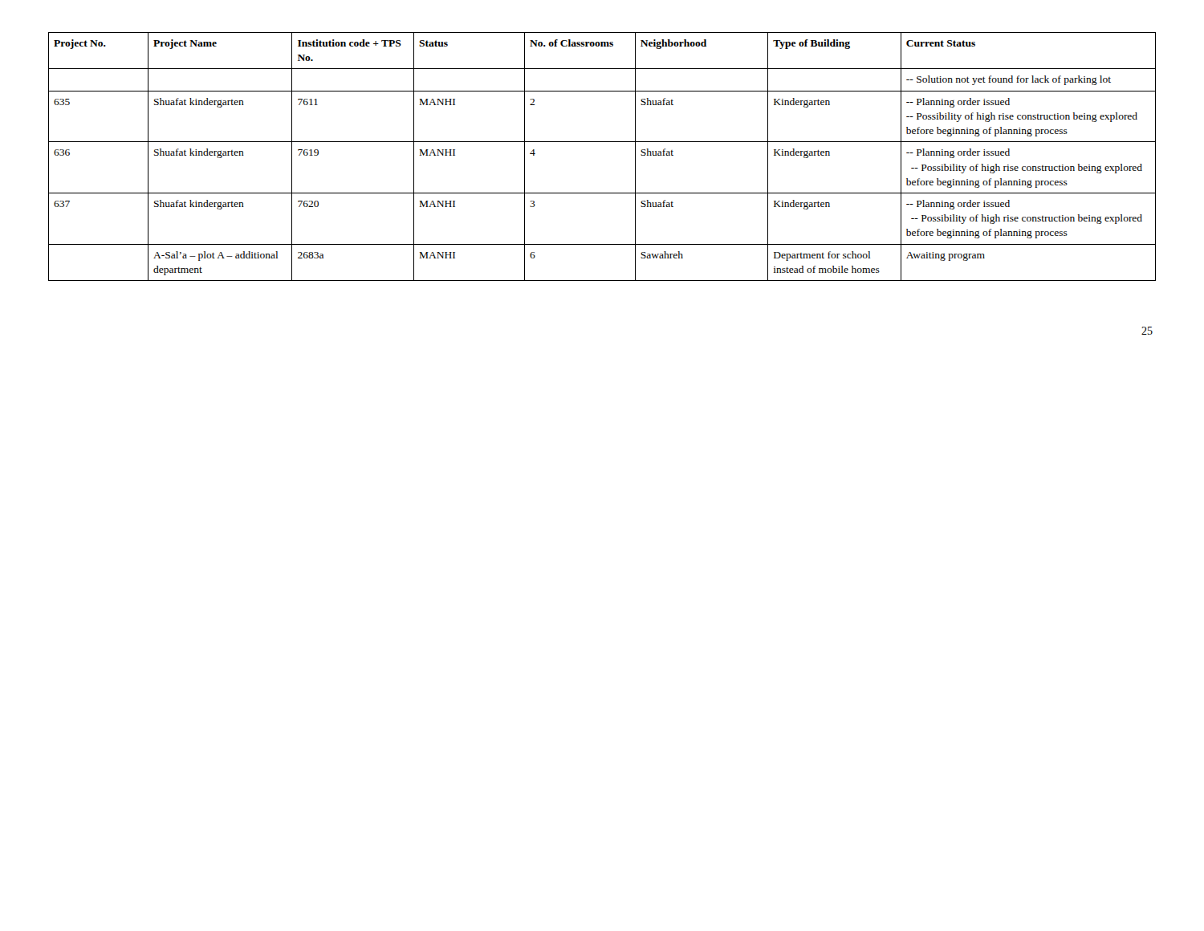| Project No. | Project Name | Institution code + TPS No. | Status | No. of Classrooms | Neighborhood | Type of Building | Current Status |
| --- | --- | --- | --- | --- | --- | --- | --- |
| | | | | | | | -- Solution not yet found for lack of parking lot |
| 635 | Shuafat kindergarten | 7611 | MANHI | 2 | Shuafat | Kindergarten | -- Planning order issued -- Possibility of high rise construction being explored before beginning of planning process |
| 636 | Shuafat kindergarten | 7619 | MANHI | 4 | Shuafat | Kindergarten | -- Planning order issued -- Possibility of high rise construction being explored before beginning of planning process |
| 637 | Shuafat kindergarten | 7620 | MANHI | 3 | Shuafat | Kindergarten | -- Planning order issued -- Possibility of high rise construction being explored before beginning of planning process |
| | A-Sal’a – plot A – additional department | 2683a | MANHI | 6 | Sawahreh | Department for school instead of mobile homes | Awaiting program |
25